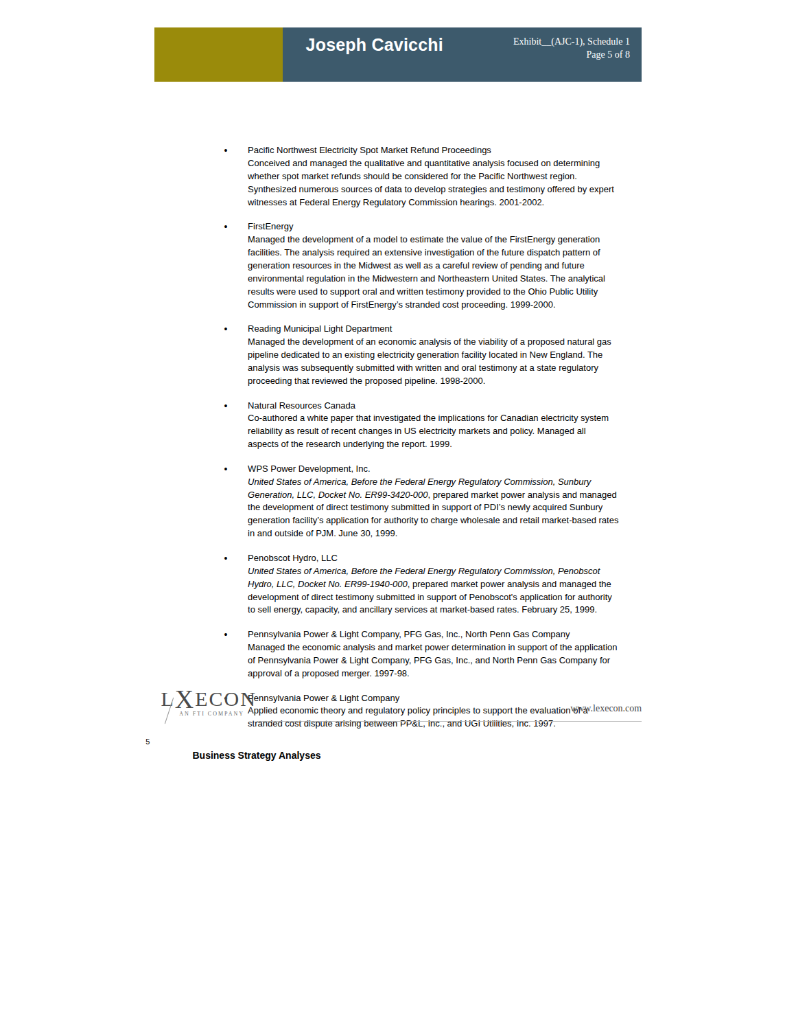Joseph Cavicchi
Exhibit__(AJC-1), Schedule 1
Page 5 of 8
Pacific Northwest Electricity Spot Market Refund Proceedings Conceived and managed the qualitative and quantitative analysis focused on determining whether spot market refunds should be considered for the Pacific Northwest region. Synthesized numerous sources of data to develop strategies and testimony offered by expert witnesses at Federal Energy Regulatory Commission hearings. 2001-2002.
FirstEnergy Managed the development of a model to estimate the value of the FirstEnergy generation facilities. The analysis required an extensive investigation of the future dispatch pattern of generation resources in the Midwest as well as a careful review of pending and future environmental regulation in the Midwestern and Northeastern United States. The analytical results were used to support oral and written testimony provided to the Ohio Public Utility Commission in support of FirstEnergy’s stranded cost proceeding. 1999-2000.
Reading Municipal Light Department Managed the development of an economic analysis of the viability of a proposed natural gas pipeline dedicated to an existing electricity generation facility located in New England. The analysis was subsequently submitted with written and oral testimony at a state regulatory proceeding that reviewed the proposed pipeline. 1998-2000.
Natural Resources Canada Co-authored a white paper that investigated the implications for Canadian electricity system reliability as result of recent changes in US electricity markets and policy. Managed all aspects of the research underlying the report. 1999.
WPS Power Development, Inc. United States of America, Before the Federal Energy Regulatory Commission, Sunbury Generation, LLC, Docket No. ER99-3420-000, prepared market power analysis and managed the development of direct testimony submitted in support of PDI’s newly acquired Sunbury generation facility’s application for authority to charge wholesale and retail market-based rates in and outside of PJM. June 30, 1999.
Penobscot Hydro, LLC United States of America, Before the Federal Energy Regulatory Commission, Penobscot Hydro, LLC, Docket No. ER99-1940-000, prepared market power analysis and managed the development of direct testimony submitted in support of Penobscot's application for authority to sell energy, capacity, and ancillary services at market-based rates. February 25, 1999.
Pennsylvania Power & Light Company, PFG Gas, Inc., North Penn Gas Company Managed the economic analysis and market power determination in support of the application of Pennsylvania Power & Light Company, PFG Gas, Inc., and North Penn Gas Company for approval of a proposed merger. 1997-98.
Pennsylvania Power & Light Company Applied economic theory and regulatory policy principles to support the evaluation of a stranded cost dispute arising between PP&L, Inc., and UGI Utilities, Inc. 1997.
Business Strategy Analyses
LXECON
AN FTI COMPANY
www.lexecon.com
5